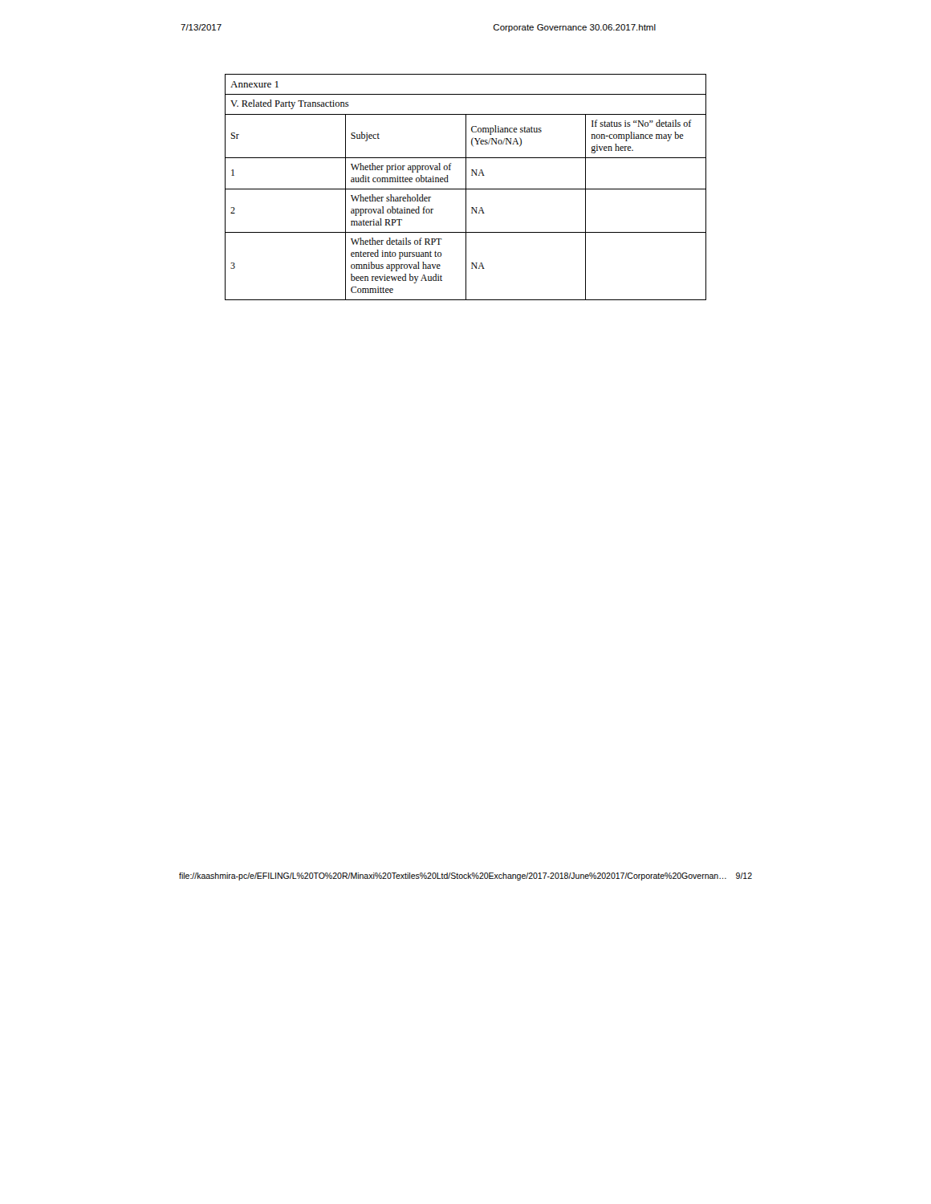7/13/2017
Corporate Governance 30.06.2017.html
| Annexure 1 |
| V. Related Party Transactions |
| Sr | Subject | Compliance status (Yes/No/NA) | If status is “No” details of non-compliance may be given here. |
| 1 | Whether prior approval of audit committee obtained | NA | |
| 2 | Whether shareholder approval obtained for material RPT | NA | |
| 3 | Whether details of RPT entered into pursuant to omnibus approval have been reviewed by Audit Committee | NA | |
file://kaashmira-pc/e/EFILING/L%20TO%20R/Minaxi%20Textiles%20Ltd/Stock%20Exchange/2017-2018/June%202017/Corporate%20Governance/C…
9/12